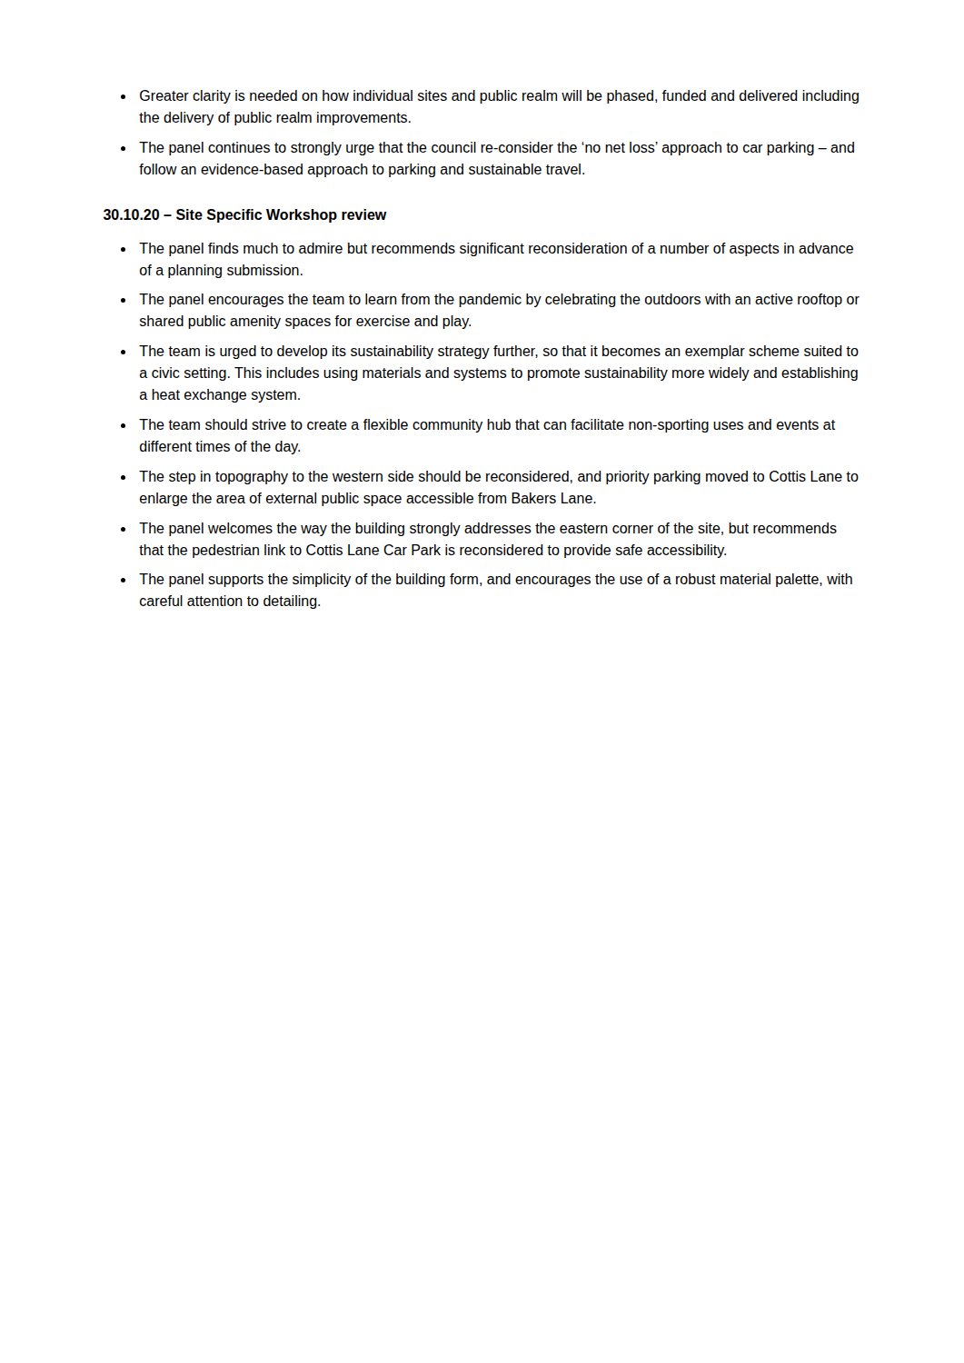Greater clarity is needed on how individual sites and public realm will be phased, funded and delivered including the delivery of public realm improvements.
The panel continues to strongly urge that the council re-consider the ‘no net loss’ approach to car parking – and follow an evidence-based approach to parking and sustainable travel.
30.10.20 – Site Specific Workshop review
The panel finds much to admire but recommends significant reconsideration of a number of aspects in advance of a planning submission.
The panel encourages the team to learn from the pandemic by celebrating the outdoors with an active rooftop or shared public amenity spaces for exercise and play.
The team is urged to develop its sustainability strategy further, so that it becomes an exemplar scheme suited to a civic setting. This includes using materials and systems to promote sustainability more widely and establishing a heat exchange system.
The team should strive to create a flexible community hub that can facilitate non-sporting uses and events at different times of the day.
The step in topography to the western side should be reconsidered, and priority parking moved to Cottis Lane to enlarge the area of external public space accessible from Bakers Lane.
The panel welcomes the way the building strongly addresses the eastern corner of the site, but recommends that the pedestrian link to Cottis Lane Car Park is reconsidered to provide safe accessibility.
The panel supports the simplicity of the building form, and encourages the use of a robust material palette, with careful attention to detailing.